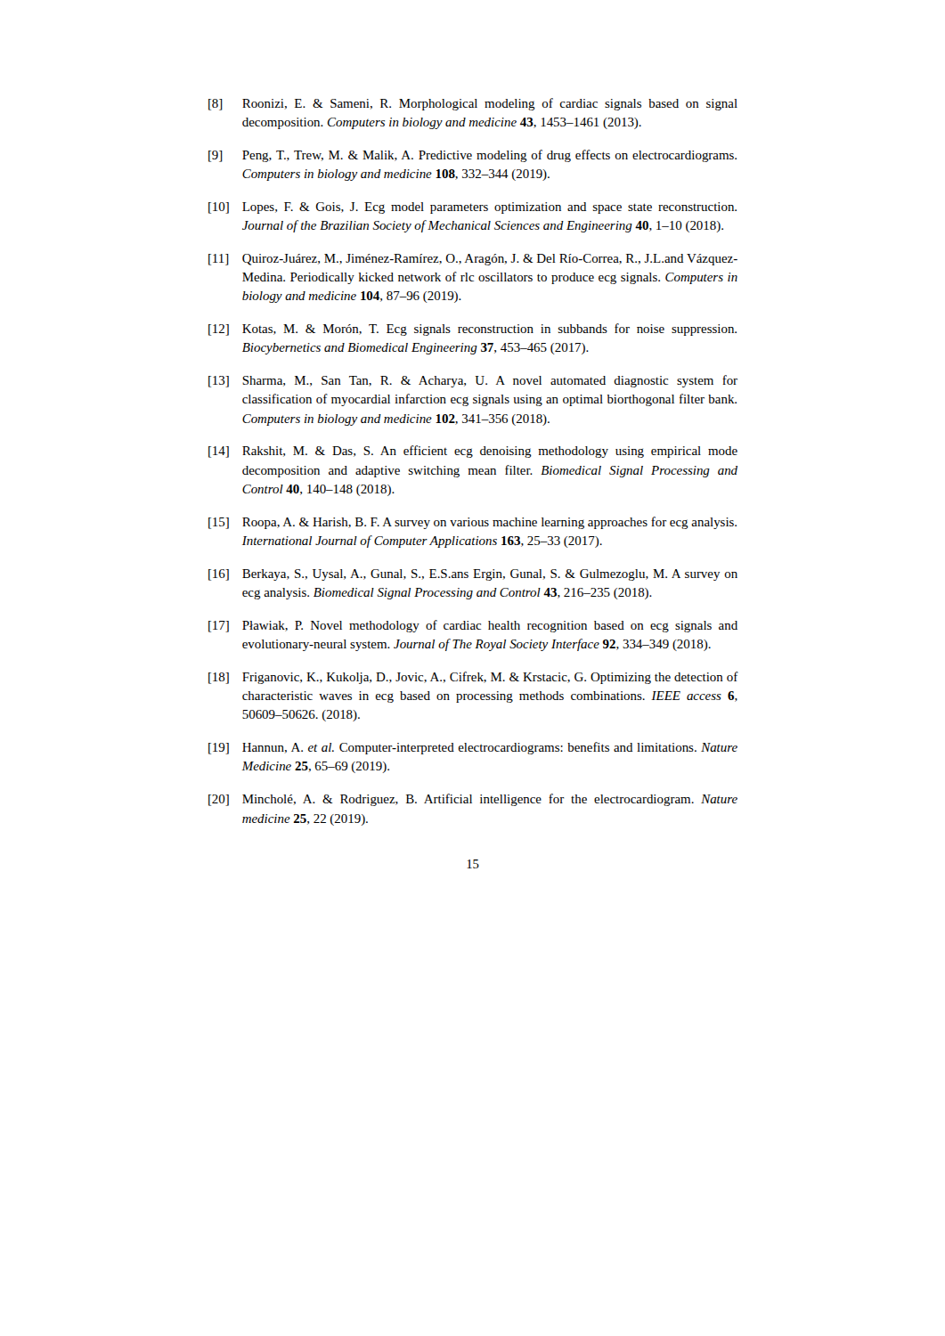[8] Roonizi, E. & Sameni, R. Morphological modeling of cardiac signals based on signal decomposition. Computers in biology and medicine 43, 1453–1461 (2013).
[9] Peng, T., Trew, M. & Malik, A. Predictive modeling of drug effects on electrocardiograms. Computers in biology and medicine 108, 332–344 (2019).
[10] Lopes, F. & Gois, J. Ecg model parameters optimization and space state reconstruction. Journal of the Brazilian Society of Mechanical Sciences and Engineering 40, 1–10 (2018).
[11] Quiroz-Juárez, M., Jiménez-Ramírez, O., Aragón, J. & Del Río-Correa, R., J.L.and Vázquez-Medina. Periodically kicked network of rlc oscillators to produce ecg signals. Computers in biology and medicine 104, 87–96 (2019).
[12] Kotas, M. & Morón, T. Ecg signals reconstruction in subbands for noise suppression. Biocybernetics and Biomedical Engineering 37, 453–465 (2017).
[13] Sharma, M., San Tan, R. & Acharya, U. A novel automated diagnostic system for classification of myocardial infarction ecg signals using an optimal biorthogonal filter bank. Computers in biology and medicine 102, 341–356 (2018).
[14] Rakshit, M. & Das, S. An efficient ecg denoising methodology using empirical mode decomposition and adaptive switching mean filter. Biomedical Signal Processing and Control 40, 140–148 (2018).
[15] Roopa, A. & Harish, B. F. A survey on various machine learning approaches for ecg analysis. International Journal of Computer Applications 163, 25–33 (2017).
[16] Berkaya, S., Uysal, A., Gunal, S., E.S.ans Ergin, Gunal, S. & Gulmezoglu, M. A survey on ecg analysis. Biomedical Signal Processing and Control 43, 216–235 (2018).
[17] Pławiak, P. Novel methodology of cardiac health recognition based on ecg signals and evolutionary-neural system. Journal of The Royal Society Interface 92, 334–349 (2018).
[18] Friganovic, K., Kukolja, D., Jovic, A., Cifrek, M. & Krstacic, G. Optimizing the detection of characteristic waves in ecg based on processing methods combinations. IEEE access 6, 50609–50626. (2018).
[19] Hannun, A. et al. Computer-interpreted electrocardiograms: benefits and limitations. Nature Medicine 25, 65–69 (2019).
[20] Mincholé, A. & Rodriguez, B. Artificial intelligence for the electrocardiogram. Nature medicine 25, 22 (2019).
15